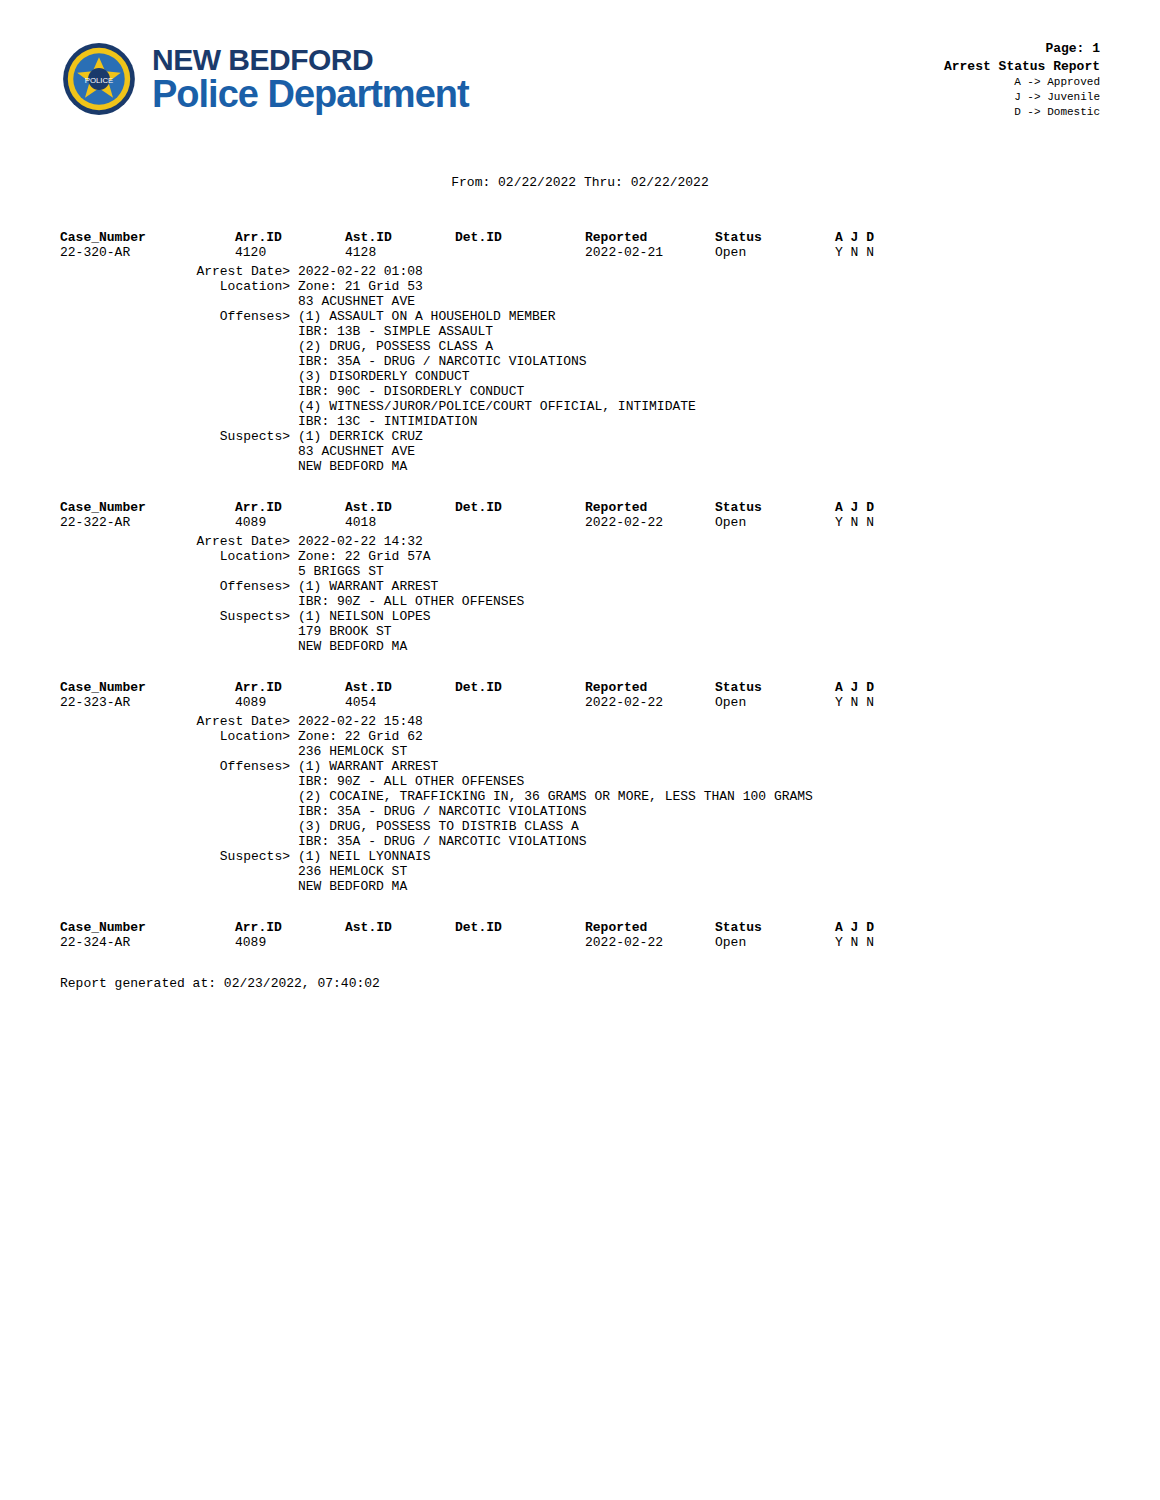POLICE
NEW BEDFORD
Police Department
Page: 1
Arrest Status Report
A -> Approved
J -> Juvenile
D -> Domestic
From: 02/22/2022 Thru: 02/22/2022
| Case_Number | Arr.ID | Ast.ID | Det.ID | Reported | Status | A J D |
| 22-320-AR | 4120 | 4128 | | 2022-02-21 | Open | Y N N |
Arrest Date>2022-02-22 01:08
Location>Zone: 21 Grid 53
83 ACUSHNET AVE
Offenses>(1) ASSAULT ON A HOUSEHOLD MEMBER
IBR: 13B - SIMPLE ASSAULT
(2) DRUG, POSSESS CLASS A
IBR: 35A - DRUG / NARCOTIC VIOLATIONS
(3) DISORDERLY CONDUCT
IBR: 90C - DISORDERLY CONDUCT
(4) WITNESS/JUROR/POLICE/COURT OFFICIAL, INTIMIDATE
IBR: 13C - INTIMIDATION
Suspects>(1) DERRICK CRUZ
83 ACUSHNET AVE
NEW BEDFORD MA
| Case_Number | Arr.ID | Ast.ID | Det.ID | Reported | Status | A J D |
| 22-322-AR | 4089 | 4018 | | 2022-02-22 | Open | Y N N |
Arrest Date>2022-02-22 14:32
Location>Zone: 22 Grid 57A
5 BRIGGS ST
Offenses>(1) WARRANT ARREST
IBR: 90Z - ALL OTHER OFFENSES
Suspects>(1) NEILSON LOPES
179 BROOK ST
NEW BEDFORD MA
| Case_Number | Arr.ID | Ast.ID | Det.ID | Reported | Status | A J D |
| 22-323-AR | 4089 | 4054 | | 2022-02-22 | Open | Y N N |
Arrest Date>2022-02-22 15:48
Location>Zone: 22 Grid 62
236 HEMLOCK ST
Offenses>(1) WARRANT ARREST
IBR: 90Z - ALL OTHER OFFENSES
(2) COCAINE, TRAFFICKING IN, 36 GRAMS OR MORE, LESS THAN 100 GRAMS
IBR: 35A - DRUG / NARCOTIC VIOLATIONS
(3) DRUG, POSSESS TO DISTRIB CLASS A
IBR: 35A - DRUG / NARCOTIC VIOLATIONS
Suspects>(1) NEIL LYONNAIS
236 HEMLOCK ST
NEW BEDFORD MA
| Case_Number | Arr.ID | Ast.ID | Det.ID | Reported | Status | A J D |
| 22-324-AR | 4089 | | | 2022-02-22 | Open | Y N N |
Report generated at: 02/23/2022, 07:40:02